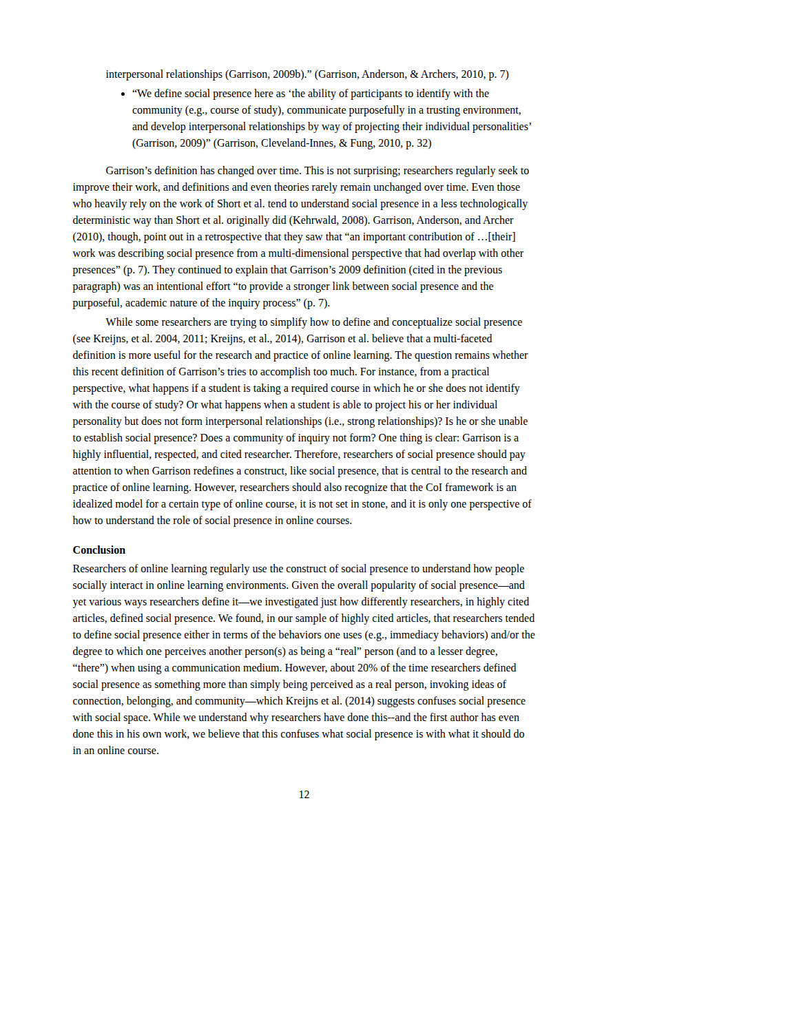interpersonal relationships (Garrison, 2009b).” (Garrison, Anderson, & Archers, 2010, p. 7)
“We define social presence here as ‘the ability of participants to identify with the community (e.g., course of study), communicate purposefully in a trusting environment, and develop interpersonal relationships by way of projecting their individual personalities’ (Garrison, 2009)” (Garrison, Cleveland-Innes, & Fung, 2010, p. 32)
Garrison’s definition has changed over time. This is not surprising; researchers regularly seek to improve their work, and definitions and even theories rarely remain unchanged over time. Even those who heavily rely on the work of Short et al. tend to understand social presence in a less technologically deterministic way than Short et al. originally did (Kehrwald, 2008). Garrison, Anderson, and Archer (2010), though, point out in a retrospective that they saw that “an important contribution of …[their] work was describing social presence from a multi-dimensional perspective that had overlap with other presences” (p. 7). They continued to explain that Garrison’s 2009 definition (cited in the previous paragraph) was an intentional effort “to provide a stronger link between social presence and the purposeful, academic nature of the inquiry process” (p. 7).
While some researchers are trying to simplify how to define and conceptualize social presence (see Kreijns, et al. 2004, 2011; Kreijns, et al., 2014), Garrison et al. believe that a multi-faceted definition is more useful for the research and practice of online learning. The question remains whether this recent definition of Garrison’s tries to accomplish too much. For instance, from a practical perspective, what happens if a student is taking a required course in which he or she does not identify with the course of study? Or what happens when a student is able to project his or her individual personality but does not form interpersonal relationships (i.e., strong relationships)? Is he or she unable to establish social presence? Does a community of inquiry not form? One thing is clear: Garrison is a highly influential, respected, and cited researcher. Therefore, researchers of social presence should pay attention to when Garrison redefines a construct, like social presence, that is central to the research and practice of online learning. However, researchers should also recognize that the CoI framework is an idealized model for a certain type of online course, it is not set in stone, and it is only one perspective of how to understand the role of social presence in online courses.
Conclusion
Researchers of online learning regularly use the construct of social presence to understand how people socially interact in online learning environments. Given the overall popularity of social presence—and yet various ways researchers define it—we investigated just how differently researchers, in highly cited articles, defined social presence. We found, in our sample of highly cited articles, that researchers tended to define social presence either in terms of the behaviors one uses (e.g., immediacy behaviors) and/or the degree to which one perceives another person(s) as being a “real” person (and to a lesser degree, “there”) when using a communication medium. However, about 20% of the time researchers defined social presence as something more than simply being perceived as a real person, invoking ideas of connection, belonging, and community—which Kreijns et al. (2014) suggests confuses social presence with social space. While we understand why researchers have done this--and the first author has even done this in his own work, we believe that this confuses what social presence is with what it should do in an online course.
12